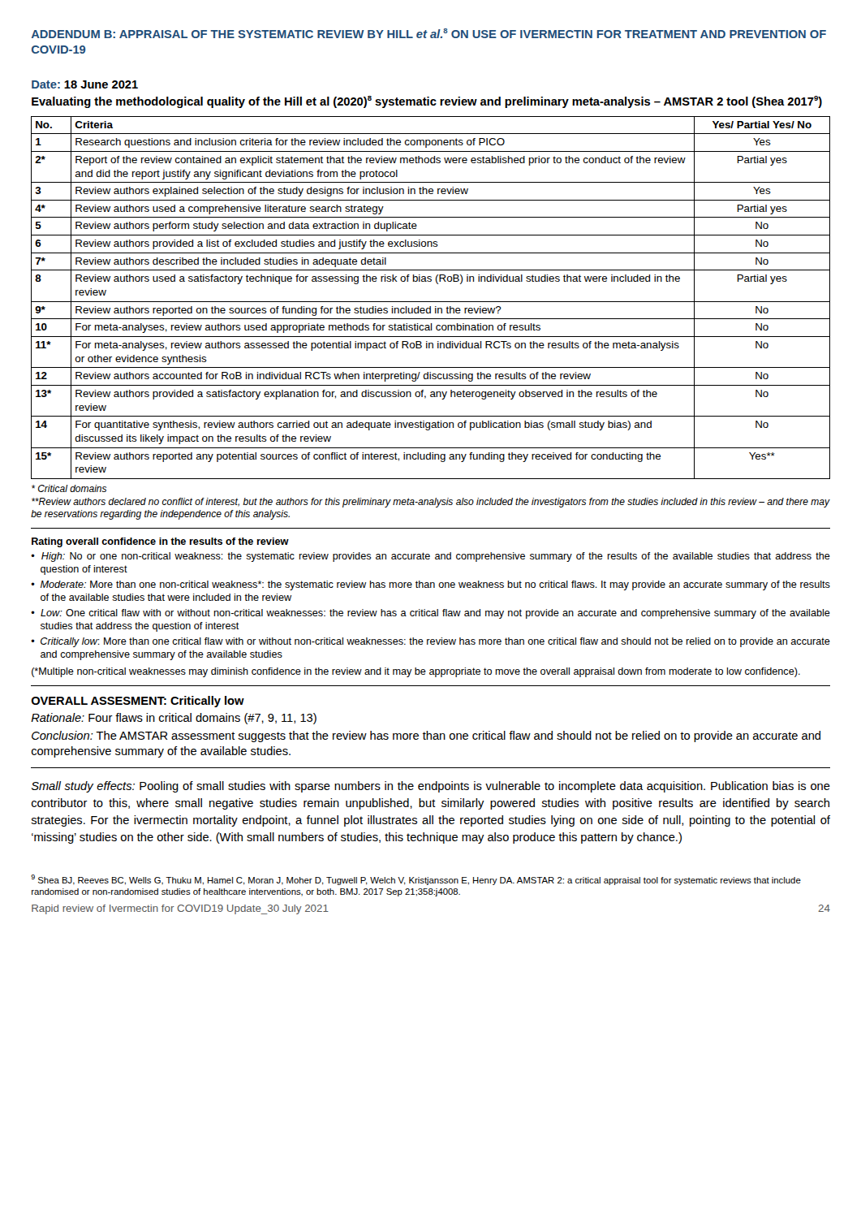ADDENDUM B: APPRAISAL OF THE SYSTEMATIC REVIEW BY HILL et al.8 ON USE OF IVERMECTIN FOR TREATMENT AND PREVENTION OF COVID-19
Date: 18 June 2021
Evaluating the methodological quality of the Hill et al (2020)8 systematic review and preliminary meta-analysis – AMSTAR 2 tool (Shea 20179)
| No. | Criteria | Yes/ Partial Yes/ No |
| --- | --- | --- |
| 1 | Research questions and inclusion criteria for the review included the components of PICO | Yes |
| 2* | Report of the review contained an explicit statement that the review methods were established prior to the conduct of the review and did the report justify any significant deviations from the protocol | Partial yes |
| 3 | Review authors explained selection of the study designs for inclusion in the review | Yes |
| 4* | Review authors used a comprehensive literature search strategy | Partial yes |
| 5 | Review authors perform study selection and data extraction in duplicate | No |
| 6 | Review authors provided a list of excluded studies and justify the exclusions | No |
| 7* | Review authors described the included studies in adequate detail | No |
| 8 | Review authors used a satisfactory technique for assessing the risk of bias (RoB) in individual studies that were included in the review | Partial yes |
| 9* | Review authors reported on the sources of funding for the studies included in the review? | No |
| 10 | For meta-analyses, review authors used appropriate methods for statistical combination of results | No |
| 11* | For meta-analyses, review authors assessed the potential impact of RoB in individual RCTs on the results of the meta-analysis or other evidence synthesis | No |
| 12 | Review authors accounted for RoB in individual RCTs when interpreting/ discussing the results of the review | No |
| 13* | Review authors provided a satisfactory explanation for, and discussion of, any heterogeneity observed in the results of the review | No |
| 14 | For quantitative synthesis, review authors carried out an adequate investigation of publication bias (small study bias) and discussed its likely impact on the results of the review | No |
| 15* | Review authors reported any potential sources of conflict of interest, including any funding they received for conducting the review | Yes** |
* Critical domains
**Review authors declared no conflict of interest, but the authors for this preliminary meta-analysis also included the investigators from the studies included in this review – and there may be reservations regarding the independence of this analysis.
Rating overall confidence in the results of the review
• High: No or one non-critical weakness: the systematic review provides an accurate and comprehensive summary of the results of the available studies that address the question of interest
• Moderate: More than one non-critical weakness*: the systematic review has more than one weakness but no critical flaws. It may provide an accurate summary of the results of the available studies that were included in the review
• Low: One critical flaw with or without non-critical weaknesses: the review has a critical flaw and may not provide an accurate and comprehensive summary of the available studies that address the question of interest
• Critically low: More than one critical flaw with or without non-critical weaknesses: the review has more than one critical flaw and should not be relied on to provide an accurate and comprehensive summary of the available studies
(*Multiple non-critical weaknesses may diminish confidence in the review and it may be appropriate to move the overall appraisal down from moderate to low confidence).
OVERALL ASSESMENT: Critically low
Rationale: Four flaws in critical domains (#7, 9, 11, 13)
Conclusion: The AMSTAR assessment suggests that the review has more than one critical flaw and should not be relied on to provide an accurate and comprehensive summary of the available studies.
Small study effects: Pooling of small studies with sparse numbers in the endpoints is vulnerable to incomplete data acquisition. Publication bias is one contributor to this, where small negative studies remain unpublished, but similarly powered studies with positive results are identified by search strategies. For the ivermectin mortality endpoint, a funnel plot illustrates all the reported studies lying on one side of null, pointing to the potential of ‘missing’ studies on the other side. (With small numbers of studies, this technique may also produce this pattern by chance.)
9 Shea BJ, Reeves BC, Wells G, Thuku M, Hamel C, Moran J, Moher D, Tugwell P, Welch V, Kristjansson E, Henry DA. AMSTAR 2: a critical appraisal tool for systematic reviews that include randomised or non-randomised studies of healthcare interventions, or both. BMJ. 2017 Sep 21;358:j4008.
Rapid review of Ivermectin for COVID19 Update_30 July 2021 24